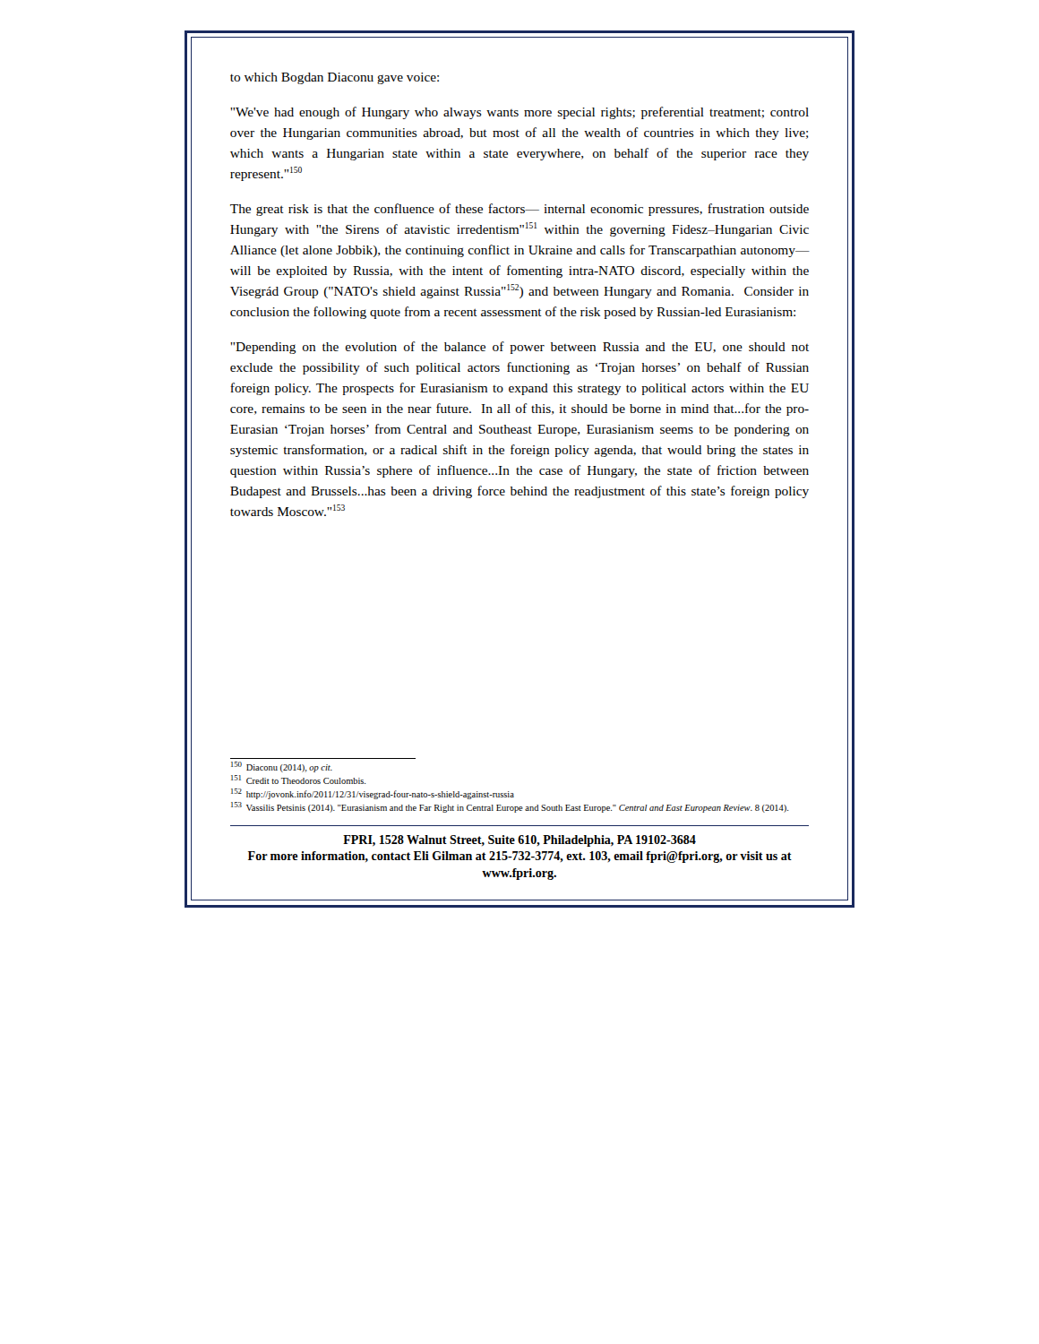to which Bogdan Diaconu gave voice:
"We've had enough of Hungary who always wants more special rights; preferential treatment; control over the Hungarian communities abroad, but most of all the wealth of countries in which they live; which wants a Hungarian state within a state everywhere, on behalf of the superior race they represent."150
The great risk is that the confluence of these factors— internal economic pressures, frustration outside Hungary with "the Sirens of atavistic irredentism"151 within the governing Fidesz–Hungarian Civic Alliance (let alone Jobbik), the continuing conflict in Ukraine and calls for Transcarpathian autonomy— will be exploited by Russia, with the intent of fomenting intra-NATO discord, especially within the Visegrád Group ("NATO's shield against Russia"152) and between Hungary and Romania. Consider in conclusion the following quote from a recent assessment of the risk posed by Russian-led Eurasianism:
"Depending on the evolution of the balance of power between Russia and the EU, one should not exclude the possibility of such political actors functioning as ‘Trojan horses’ on behalf of Russian foreign policy. The prospects for Eurasianism to expand this strategy to political actors within the EU core, remains to be seen in the near future. In all of this, it should be borne in mind that...for the pro-Eurasian ‘Trojan horses’ from Central and Southeast Europe, Eurasianism seems to be pondering on systemic transformation, or a radical shift in the foreign policy agenda, that would bring the states in question within Russia’s sphere of influence...In the case of Hungary, the state of friction between Budapest and Brussels...has been a driving force behind the readjustment of this state’s foreign policy towards Moscow."153
150 Diaconu (2014), op cit.
151 Credit to Theodoros Coulombis.
152 http://jovonk.info/2011/12/31/visegrad-four-nato-s-shield-against-russia
153 Vassilis Petsinis (2014). "Eurasianism and the Far Right in Central Europe and South East Europe." Central and East European Review. 8 (2014).
FPRI, 1528 Walnut Street, Suite 610, Philadelphia, PA 19102-3684
For more information, contact Eli Gilman at 215-732-3774, ext. 103, email fpri@fpri.org, or visit us at www.fpri.org.